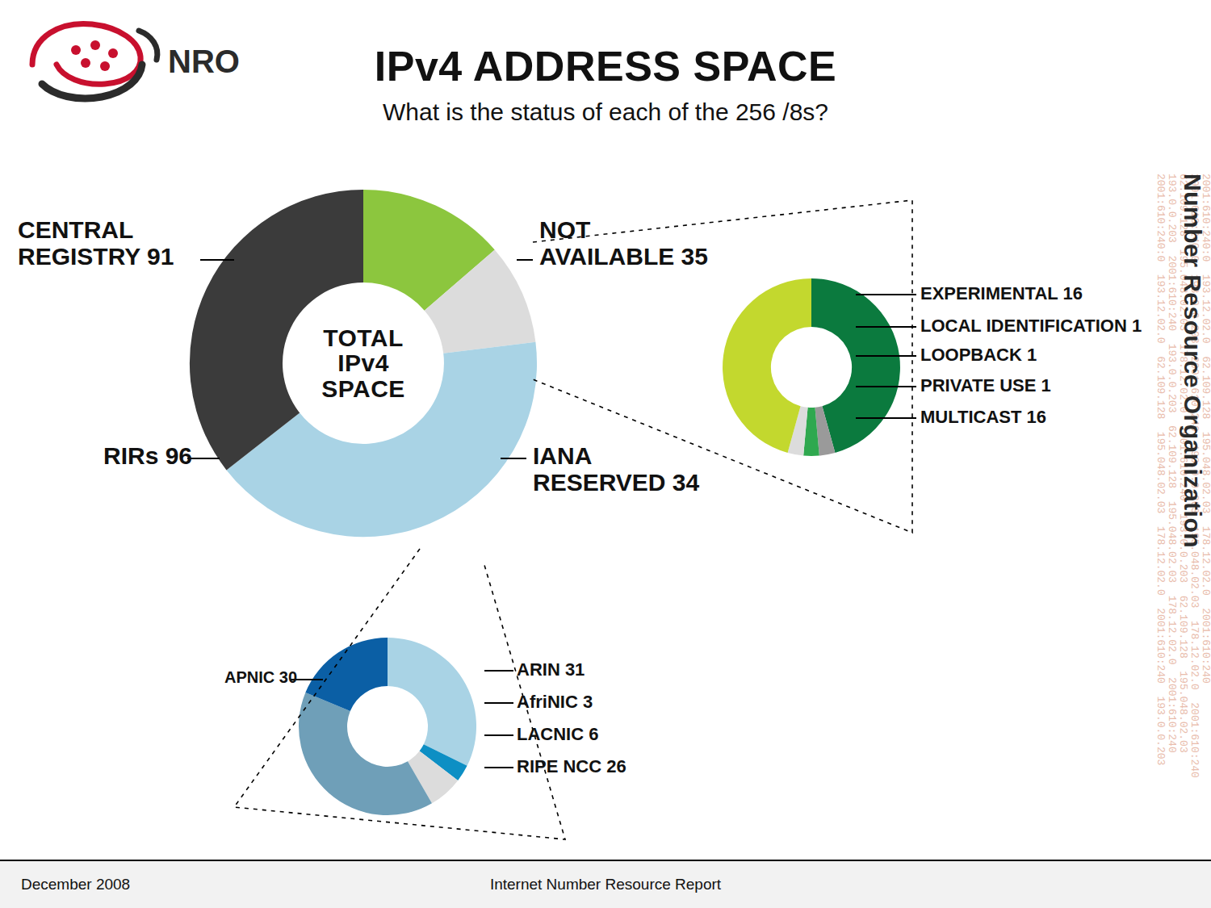NRO
IPv4 ADDRESS SPACE
What is the status of each of the 256 /8s?
2001:610:240:0 193.12.02.0 62.109.128 195.048.02.03 178.12.02.0 2001:610:240 2001:610:240:0 193.0.0.203 2001:610:240 193.0.0.203 195.048.02.03 178.12.02.0 2001:610:240 62.109.128 195.048.02.03 178.12.02.0 2001:610:240 193.0.0.203 62.109.128 195.048.02.03 193.0.0.203 2001:610:240 193.0.0.203 62.109.128 195.048.02.03 178.12.02.0 2001:610:240 2001:610:240:0 193.12.02.0 62.109.128 195.048.02.03 178.12.02.0 2001:610:240 193.0.0.203
Number Resource Organization
TOTAL
IPv4
SPACE
CENTRAL
REGISTRY 91
RIRs 96
NOT
AVAILABLE 35
IANA
RESERVED 34
EXPERIMENTAL 16
LOCAL IDENTIFICATION 1
LOOPBACK 1
PRIVATE USE 1
MULTICAST 16
APNIC 30
ARIN 31
AfriNIC 3
LACNIC 6
RIPE NCC 26
December 2008
Internet Number Resource Report